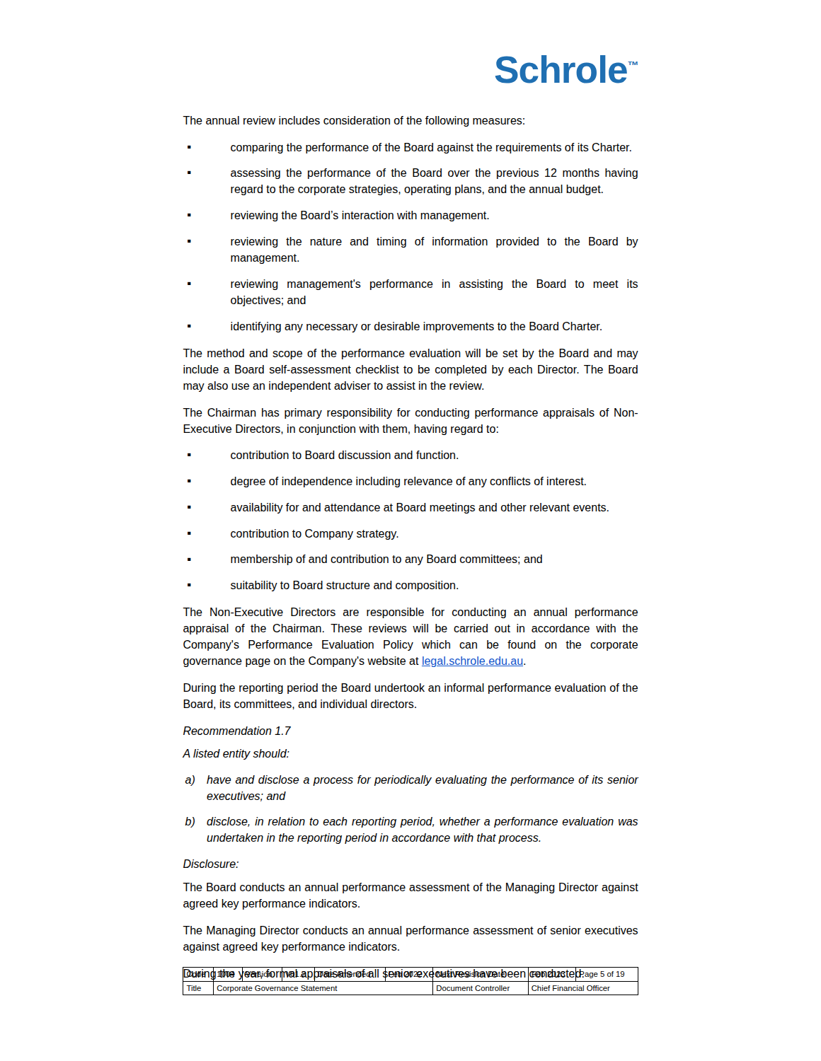Schrole™
The annual review includes consideration of the following measures:
comparing the performance of the Board against the requirements of its Charter.
assessing the performance of the Board over the previous 12 months having regard to the corporate strategies, operating plans, and the annual budget.
reviewing the Board’s interaction with management.
reviewing the nature and timing of information provided to the Board by management.
reviewing management's performance in assisting the Board to meet its objectives; and
identifying any necessary or desirable improvements to the Board Charter.
The method and scope of the performance evaluation will be set by the Board and may include a Board self-assessment checklist to be completed by each Director. The Board may also use an independent adviser to assist in the review.
The Chairman has primary responsibility for conducting performance appraisals of Non-Executive Directors, in conjunction with them, having regard to:
contribution to Board discussion and function.
degree of independence including relevance of any conflicts of interest.
availability for and attendance at Board meetings and other relevant events.
contribution to Company strategy.
membership of and contribution to any Board committees; and
suitability to Board structure and composition.
The Non-Executive Directors are responsible for conducting an annual performance appraisal of the Chairman. These reviews will be carried out in accordance with the Company's Performance Evaluation Policy which can be found on the corporate governance page on the Company's website at legal.schrole.edu.au.
During the reporting period the Board undertook an informal performance evaluation of the Board, its committees, and individual directors.
Recommendation 1.7
A listed entity should:
have and disclose a process for periodically evaluating the performance of its senior executives; and
disclose, in relation to each reporting period, whether a performance evaluation was undertaken in the reporting period in accordance with that process.
Disclosure:
The Board conducts an annual performance assessment of the Managing Director against agreed key performance indicators.
The Managing Director conducts an annual performance assessment of senior executives against agreed key performance indicators.
During the year, formal appraisals of all senior executives have been conducted.
| Code | 1004 | Version | V01.2 | Date Amended | Feb 2022 | Next Revision Date | Feb 2023 | Page 5 of 19 |
| Title | Corporate Governance Statement | Document Controller | Chief Financial Officer |